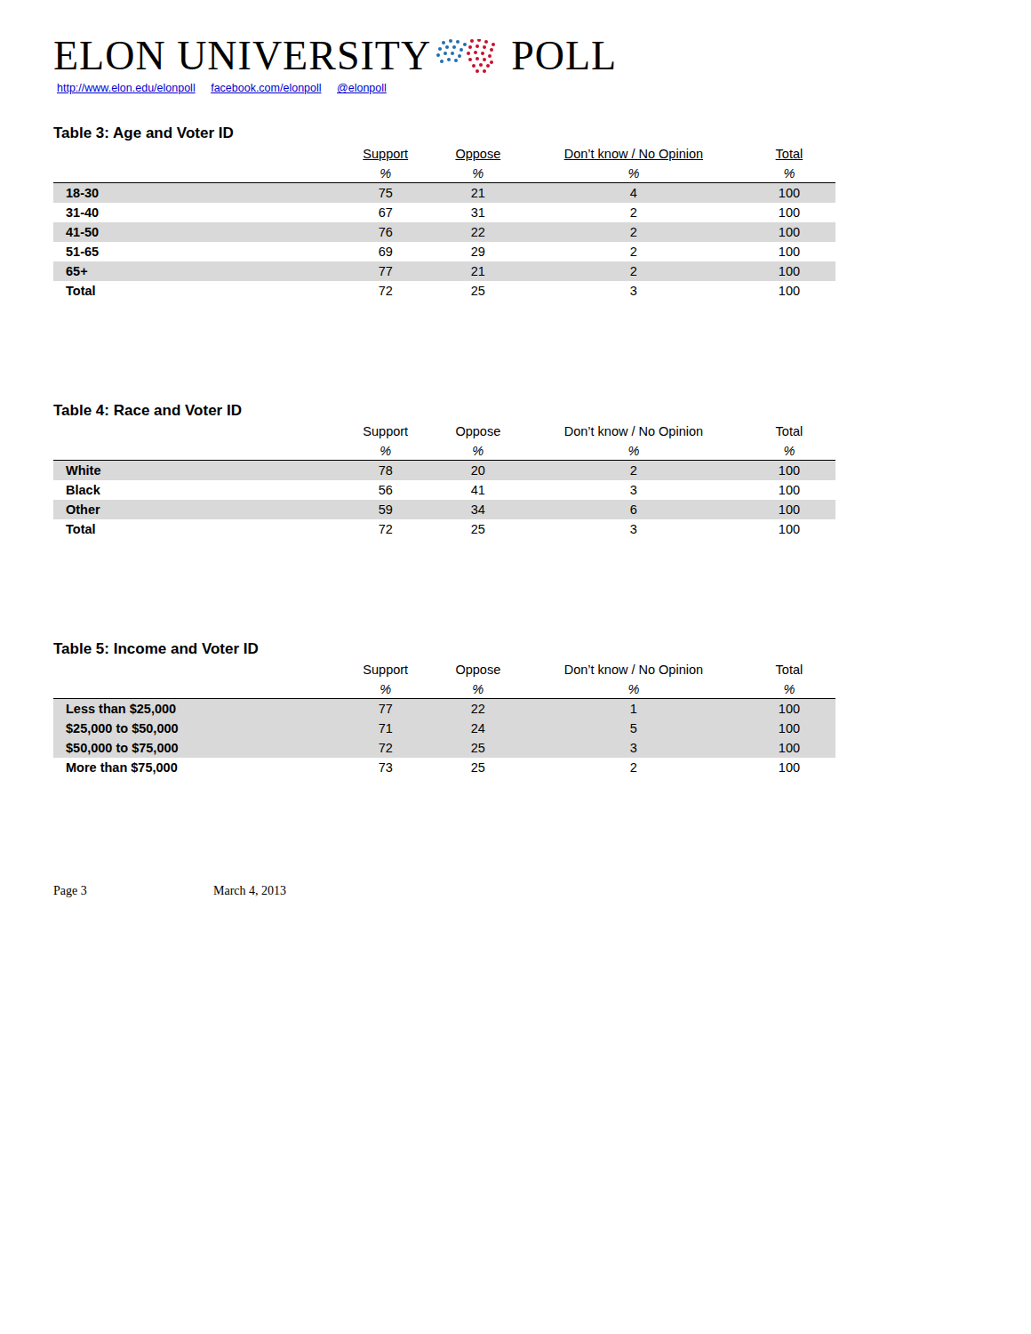ELON UNIVERSITY POLL
http://www.elon.edu/elonpoll facebook.com/elonpoll @elonpoll
Table 3: Age and Voter ID
| | Support | Oppose | Don’t know / No Opinion | Total |
| --- | --- | --- | --- | --- |
| | % | % | % | % |
| 18-30 | 75 | 21 | 4 | 100 |
| 31-40 | 67 | 31 | 2 | 100 |
| 41-50 | 76 | 22 | 2 | 100 |
| 51-65 | 69 | 29 | 2 | 100 |
| 65+ | 77 | 21 | 2 | 100 |
| Total | 72 | 25 | 3 | 100 |
Table 4: Race and Voter ID
| | Support | Oppose | Don’t know / No Opinion | Total |
| --- | --- | --- | --- | --- |
| | % | % | % | % |
| White | 78 | 20 | 2 | 100 |
| Black | 56 | 41 | 3 | 100 |
| Other | 59 | 34 | 6 | 100 |
| Total | 72 | 25 | 3 | 100 |
Table 5: Income and Voter ID
| | Support | Oppose | Don’t know / No Opinion | Total |
| --- | --- | --- | --- | --- |
| | % | % | % | % |
| Less than $25,000 | 77 | 22 | 1 | 100 |
| $25,000 to $50,000 | 71 | 24 | 5 | 100 |
| $50,000 to $75,000 | 72 | 25 | 3 | 100 |
| More than $75,000 | 73 | 25 | 2 | 100 |
Page 3
March 4, 2013